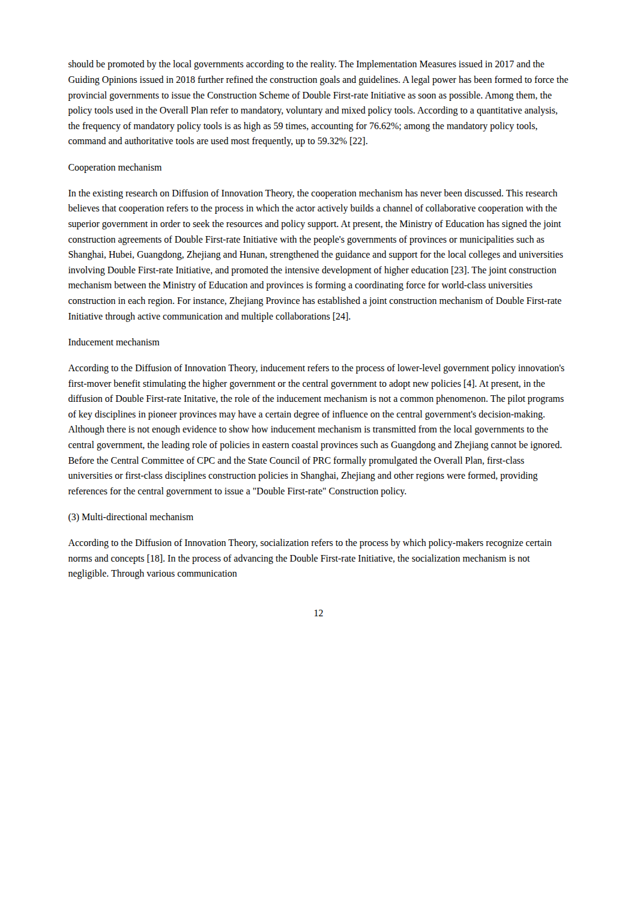should be promoted by the local governments according to the reality. The Implementation Measures issued in 2017 and the Guiding Opinions issued in 2018 further refined the construction goals and guidelines. A legal power has been formed to force the provincial governments to issue the Construction Scheme of Double First-rate Initiative as soon as possible. Among them, the policy tools used in the Overall Plan refer to mandatory, voluntary and mixed policy tools. According to a quantitative analysis, the frequency of mandatory policy tools is as high as 59 times, accounting for 76.62%; among the mandatory policy tools, command and authoritative tools are used most frequently, up to 59.32% [22].
Cooperation mechanism
In the existing research on Diffusion of Innovation Theory, the cooperation mechanism has never been discussed. This research believes that cooperation refers to the process in which the actor actively builds a channel of collaborative cooperation with the superior government in order to seek the resources and policy support. At present, the Ministry of Education has signed the joint construction agreements of Double First-rate Initiative with the people's governments of provinces or municipalities such as Shanghai, Hubei, Guangdong, Zhejiang and Hunan, strengthened the guidance and support for the local colleges and universities involving Double First-rate Initiative, and promoted the intensive development of higher education [23]. The joint construction mechanism between the Ministry of Education and provinces is forming a coordinating force for world-class universities construction in each region. For instance, Zhejiang Province has established a joint construction mechanism of Double First-rate Initiative through active communication and multiple collaborations [24].
Inducement mechanism
According to the Diffusion of Innovation Theory, inducement refers to the process of lower-level government policy innovation's first-mover benefit stimulating the higher government or the central government to adopt new policies [4]. At present, in the diffusion of Double First-rate Initative, the role of the inducement mechanism is not a common phenomenon. The pilot programs of key disciplines in pioneer provinces may have a certain degree of influence on the central government's decision-making. Although there is not enough evidence to show how inducement mechanism is transmitted from the local governments to the central government, the leading role of policies in eastern coastal provinces such as Guangdong and Zhejiang cannot be ignored. Before the Central Committee of CPC and the State Council of PRC formally promulgated the Overall Plan, first-class universities or first-class disciplines construction policies in Shanghai, Zhejiang and other regions were formed, providing references for the central government to issue a "Double First-rate" Construction policy.
(3) Multi-directional mechanism
According to the Diffusion of Innovation Theory, socialization refers to the process by which policy-makers recognize certain norms and concepts [18]. In the process of advancing the Double First-rate Initiative, the socialization mechanism is not negligible. Through various communication
12